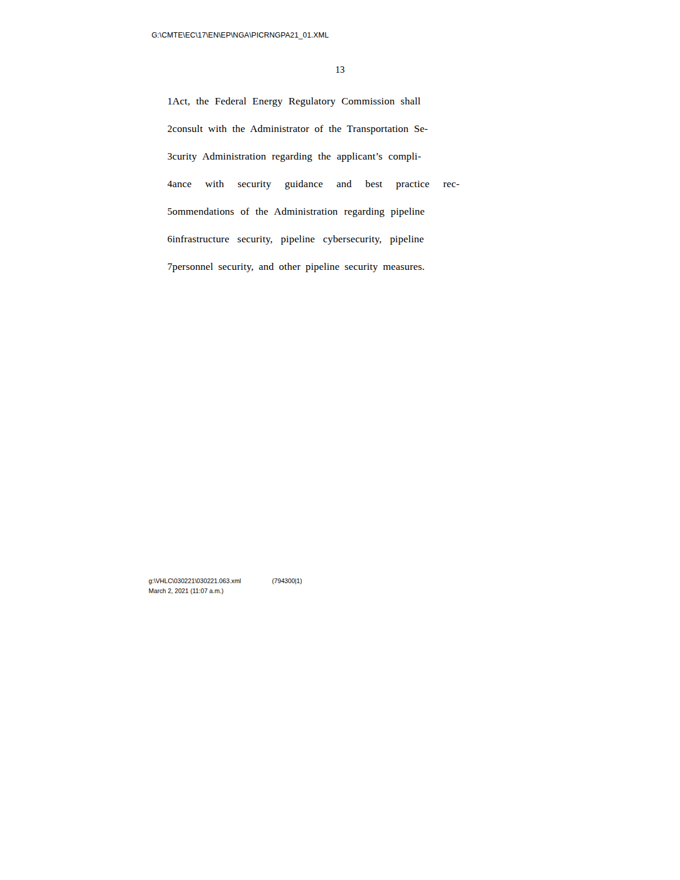G:\CMTE\EC\17\EN\EP\NGA\PICRNGPA21_01.XML
13
| 1 | Act, the Federal Energy Regulatory Commission shall |
| 2 | consult with the Administrator of the Transportation Se- |
| 3 | curity Administration regarding the applicant’s compli- |
| 4 | ance with security guidance and best practice rec- |
| 5 | ommendations of the Administration regarding pipeline |
| 6 | infrastructure security, pipeline cybersecurity, pipeline |
| 7 | personnel security, and other pipeline security measures. |
g:\VHLC\030221\030221.063.xml (794300|1)
March 2, 2021 (11:07 a.m.)